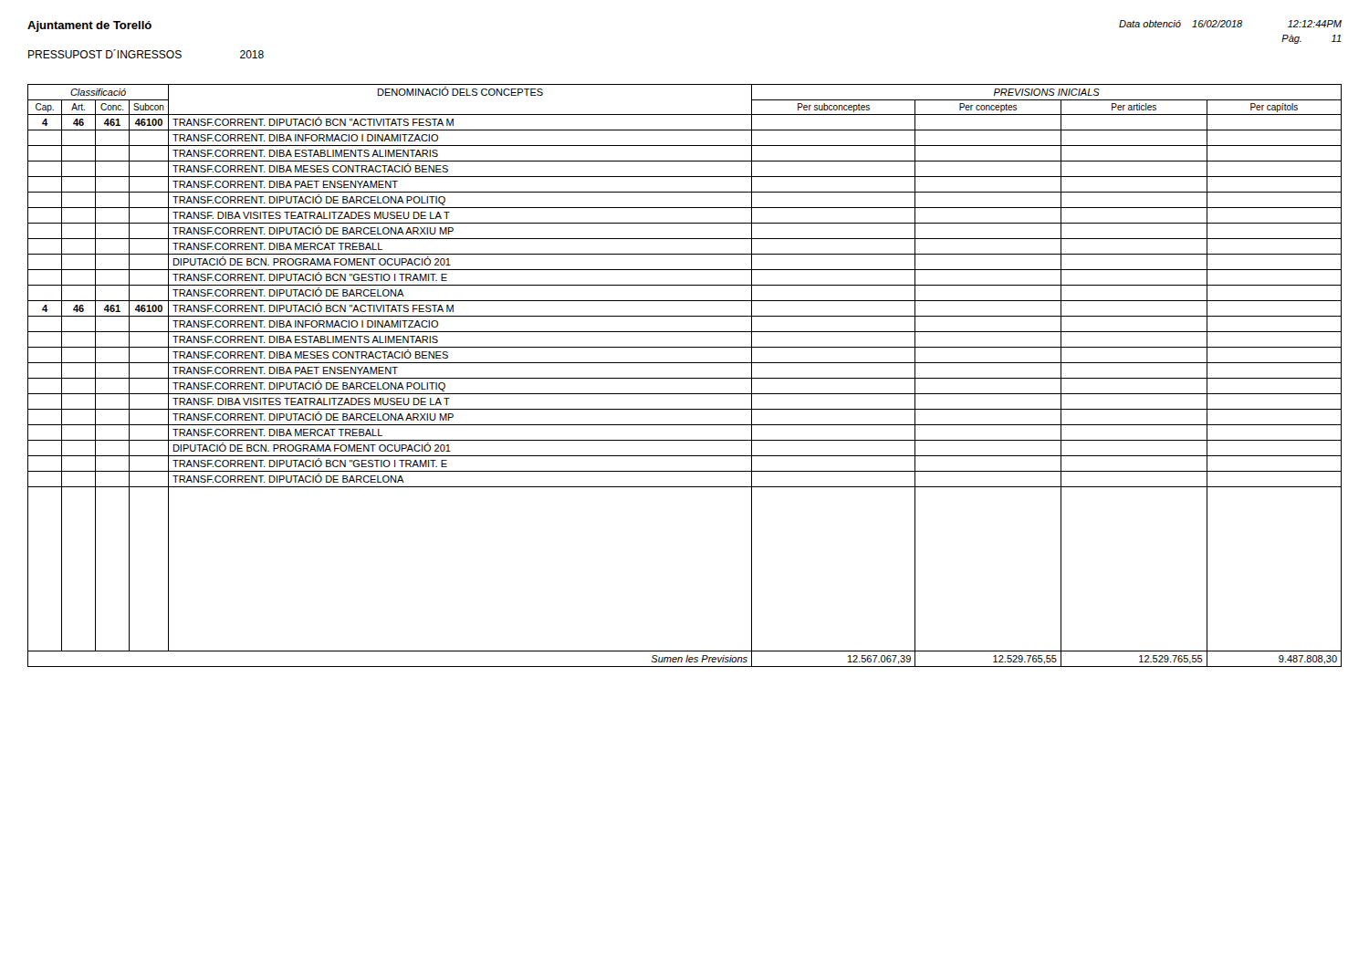Ajuntament de Torelló
Data obtenció 16/02/2018 12:12:44PM
Pàg. 11
PRESSUPOST D´INGRESSOS 2018
| Classificació | DENOMINACIÓ DELS CONCEPTES | PREVISIONS INICIALS |
| --- | --- | --- |
| Cap. | Art. | Conc. | Subcon | Per subconceptes | Per conceptes | Per articles | Per capítols |
| 4 | 46 | 461 | 46100 | TRANSF.CORRENT. DIPUTACIÓ BCN "ACTIVITATS FESTA M | | | | |
| | | | | TRANSF.CORRENT. DIBA INFORMACIO I DINAMITZACIO | | | | |
| | | | | TRANSF.CORRENT. DIBA ESTABLIMENTS ALIMENTARIS | | | | |
| | | | | TRANSF.CORRENT. DIBA MESES CONTRACTACIÓ BENES | | | | |
| | | | | TRANSF.CORRENT. DIBA PAET ENSENYAMENT | | | | |
| | | | | TRANSF.CORRENT. DIPUTACIÓ DE BARCELONA POLITIQ | | | | |
| | | | | TRANSF. DIBA VISITES TEATRALITZADES MUSEU DE LA T | | | | |
| | | | | TRANSF.CORRENT. DIPUTACIÓ DE BARCELONA ARXIU MP | | | | |
| | | | | TRANSF.CORRENT. DIBA MERCAT TREBALL | | | | |
| | | | | DIPUTACIÓ DE BCN. PROGRAMA FOMENT OCUPACIÓ 201 | | | | |
| | | | | TRANSF.CORRENT. DIPUTACIÓ BCN "GESTIO I TRAMIT. E | | | | |
| | | | | TRANSF.CORRENT. DIPUTACIÓ DE BARCELONA | | | | |
| 4 | 46 | 461 | 46100 | TRANSF.CORRENT. DIPUTACIÓ BCN "ACTIVITATS FESTA M | | | | |
| | | | | TRANSF.CORRENT. DIBA INFORMACIO I DINAMITZACIO | | | | |
| | | | | TRANSF.CORRENT. DIBA ESTABLIMENTS ALIMENTARIS | | | | |
| | | | | TRANSF.CORRENT. DIBA MESES CONTRACTACIÓ BENES | | | | |
| | | | | TRANSF.CORRENT. DIBA PAET ENSENYAMENT | | | | |
| | | | | TRANSF.CORRENT. DIPUTACIÓ DE BARCELONA POLITIQ | | | | |
| | | | | TRANSF. DIBA VISITES TEATRALITZADES MUSEU DE LA T | | | | |
| | | | | TRANSF.CORRENT. DIPUTACIÓ DE BARCELONA ARXIU MP | | | | |
| | | | | TRANSF.CORRENT. DIBA MERCAT TREBALL | | | | |
| | | | | DIPUTACIÓ DE BCN. PROGRAMA FOMENT OCUPACIÓ 201 | | | | |
| | | | | TRANSF.CORRENT. DIPUTACIÓ BCN "GESTIO I TRAMIT. E | | | | |
| | | | | TRANSF.CORRENT. DIPUTACIÓ DE BARCELONA | | | | |
| Sumen les Previsions | 12.567.067,39 | 12.529.765,55 | 12.529.765,55 | 9.487.808,30 |